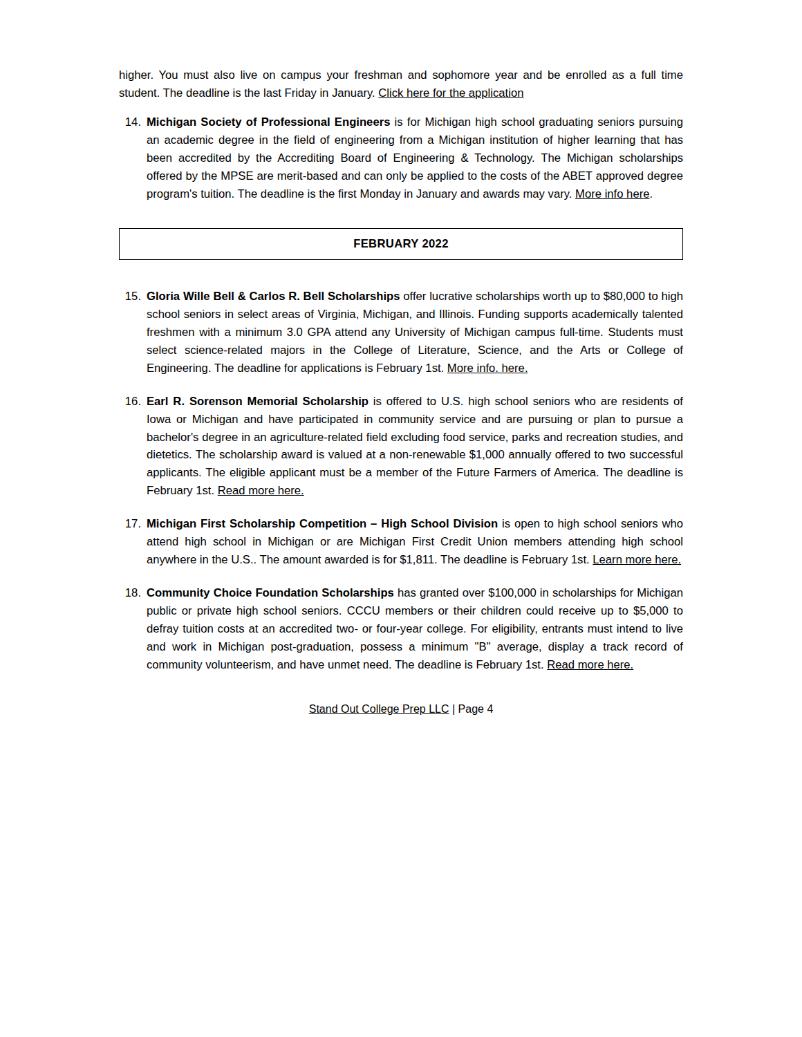higher. You must also live on campus your freshman and sophomore year and be enrolled as a full time student. The deadline is the last Friday in January. Click here for the application
Michigan Society of Professional Engineers is for Michigan high school graduating seniors pursuing an academic degree in the field of engineering from a Michigan institution of higher learning that has been accredited by the Accrediting Board of Engineering & Technology. The Michigan scholarships offered by the MPSE are merit-based and can only be applied to the costs of the ABET approved degree program's tuition. The deadline is the first Monday in January and awards may vary. More info here.
FEBRUARY 2022
Gloria Wille Bell & Carlos R. Bell Scholarships offer lucrative scholarships worth up to $80,000 to high school seniors in select areas of Virginia, Michigan, and Illinois. Funding supports academically talented freshmen with a minimum 3.0 GPA attend any University of Michigan campus full-time. Students must select science-related majors in the College of Literature, Science, and the Arts or College of Engineering. The deadline for applications is February 1st. More info. here.
Earl R. Sorenson Memorial Scholarship is offered to U.S. high school seniors who are residents of Iowa or Michigan and have participated in community service and are pursuing or plan to pursue a bachelor's degree in an agriculture-related field excluding food service, parks and recreation studies, and dietetics. The scholarship award is valued at a non-renewable $1,000 annually offered to two successful applicants. The eligible applicant must be a member of the Future Farmers of America. The deadline is February 1st. Read more here.
Michigan First Scholarship Competition – High School Division is open to high school seniors who attend high school in Michigan or are Michigan First Credit Union members attending high school anywhere in the U.S.. The amount awarded is for $1,811. The deadline is February 1st. Learn more here.
Community Choice Foundation Scholarships has granted over $100,000 in scholarships for Michigan public or private high school seniors. CCCU members or their children could receive up to $5,000 to defray tuition costs at an accredited two- or four-year college. For eligibility, entrants must intend to live and work in Michigan post-graduation, possess a minimum "B" average, display a track record of community volunteerism, and have unmet need. The deadline is February 1st. Read more here.
Stand Out College Prep LLC | Page 4